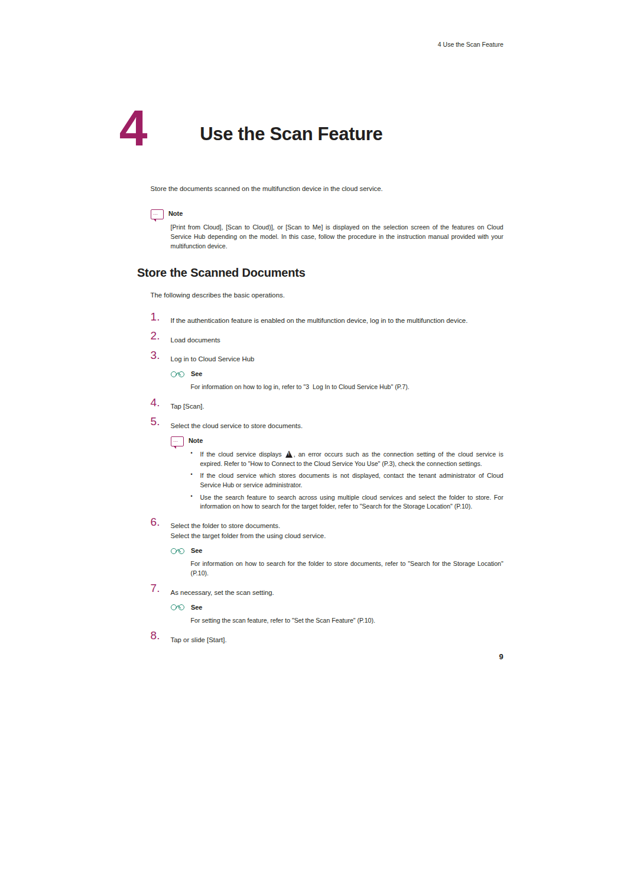4 Use the Scan Feature
4
Use the Scan Feature
Store the documents scanned on the multifunction device in the cloud service.
⋯ Note
[Print from Cloud], [Scan to Cloud)], or [Scan to Me] is displayed on the selection screen of the features on Cloud Service Hub depending on the model. In this case, follow the procedure in the instruction manual provided with your multifunction device.
Store the Scanned Documents
The following describes the basic operations.
If the authentication feature is enabled on the multifunction device, log in to the multifunction device.
Load documents
Log in to Cloud Service Hub
See
For information on how to log in, refer to "3 Log In to Cloud Service Hub" (P.7).
Tap [Scan].
Select the cloud service to store documents.
⋯ Note
If the cloud service displays , an error occurs such as the connection setting of the cloud service is expired. Refer to "How to Connect to the Cloud Service You Use" (P.3), check the connection settings.
If the cloud service which stores documents is not displayed, contact the tenant administrator of Cloud Service Hub or service administrator.
Use the search feature to search across using multiple cloud services and select the folder to store. For information on how to search for the target folder, refer to "Search for the Storage Location" (P.10).
Select the folder to store documents. Select the target folder from the using cloud service.
See
For information on how to search for the folder to store documents, refer to "Search for the Storage Location" (P.10).
As necessary, set the scan setting.
See
For setting the scan feature, refer to "Set the Scan Feature" (P.10).
Tap or slide [Start].
9